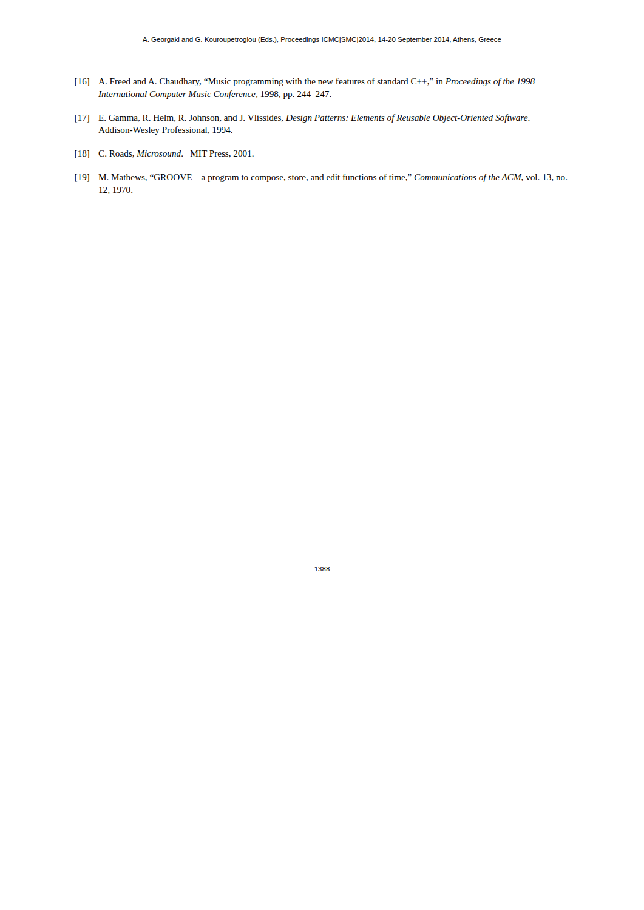A. Georgaki and G. Kouroupetroglou (Eds.), Proceedings ICMC|SMC|2014, 14-20 September 2014, Athens, Greece
[16] A. Freed and A. Chaudhary, “Music programming with the new features of standard C++,” in Proceedings of the 1998 International Computer Music Conference, 1998, pp. 244–247.
[17] E. Gamma, R. Helm, R. Johnson, and J. Vlissides, Design Patterns: Elements of Reusable Object-Oriented Software. Addison-Wesley Professional, 1994.
[18] C. Roads, Microsound. MIT Press, 2001.
[19] M. Mathews, “GROOVE—a program to compose, store, and edit functions of time,” Communications of the ACM, vol. 13, no. 12, 1970.
- 1388 -